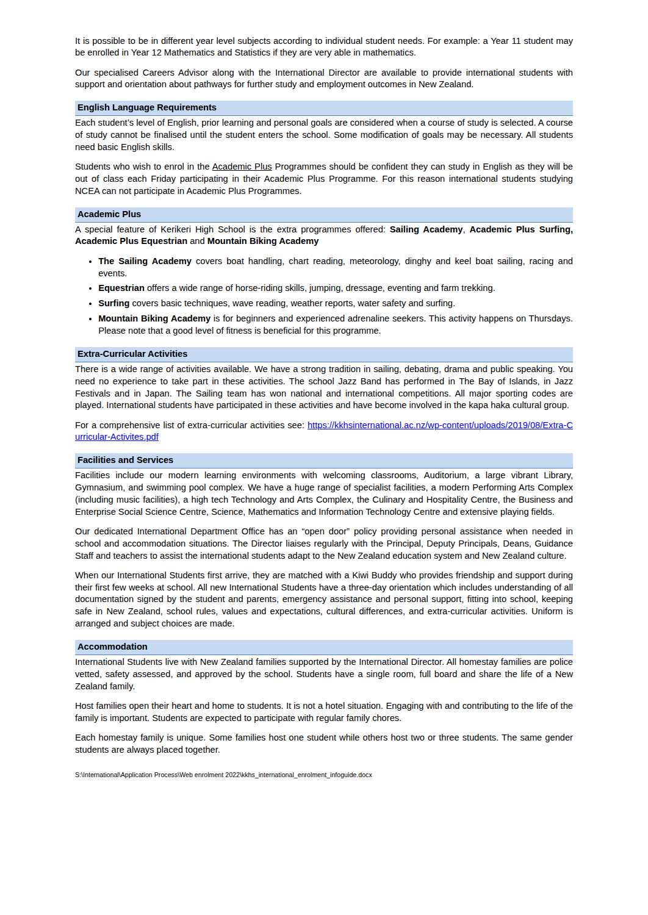It is possible to be in different year level subjects according to individual student needs. For example: a Year 11 student may be enrolled in Year 12 Mathematics and Statistics if they are very able in mathematics.
Our specialised Careers Advisor along with the International Director are available to provide international students with support and orientation about pathways for further study and employment outcomes in New Zealand.
English Language Requirements
Each student’s level of English, prior learning and personal goals are considered when a course of study is selected. A course of study cannot be finalised until the student enters the school. Some modification of goals may be necessary. All students need basic English skills.
Students who wish to enrol in the Academic Plus Programmes should be confident they can study in English as they will be out of class each Friday participating in their Academic Plus Programme. For this reason international students studying NCEA can not participate in Academic Plus Programmes.
Academic Plus
A special feature of Kerikeri High School is the extra programmes offered: Sailing Academy, Academic Plus Surfing, Academic Plus Equestrian and Mountain Biking Academy
The Sailing Academy covers boat handling, chart reading, meteorology, dinghy and keel boat sailing, racing and events.
Equestrian offers a wide range of horse-riding skills, jumping, dressage, eventing and farm trekking.
Surfing covers basic techniques, wave reading, weather reports, water safety and surfing.
Mountain Biking Academy is for beginners and experienced adrenaline seekers. This activity happens on Thursdays. Please note that a good level of fitness is beneficial for this programme.
Extra-Curricular Activities
There is a wide range of activities available. We have a strong tradition in sailing, debating, drama and public speaking. You need no experience to take part in these activities. The school Jazz Band has performed in The Bay of Islands, in Jazz Festivals and in Japan. The Sailing team has won national and international competitions. All major sporting codes are played. International students have participated in these activities and have become involved in the kapa haka cultural group.
For a comprehensive list of extra-curricular activities see: https://kkhsinternational.ac.nz/wp-content/uploads/2019/08/Extra-Curricular-Activites.pdf
Facilities and Services
Facilities include our modern learning environments with welcoming classrooms, Auditorium, a large vibrant Library, Gymnasium, and swimming pool complex. We have a huge range of specialist facilities, a modern Performing Arts Complex (including music facilities), a high tech Technology and Arts Complex, the Culinary and Hospitality Centre, the Business and Enterprise Social Science Centre, Science, Mathematics and Information Technology Centre and extensive playing fields.
Our dedicated International Department Office has an “open door” policy providing personal assistance when needed in school and accommodation situations. The Director liaises regularly with the Principal, Deputy Principals, Deans, Guidance Staff and teachers to assist the international students adapt to the New Zealand education system and New Zealand culture.
When our International Students first arrive, they are matched with a Kiwi Buddy who provides friendship and support during their first few weeks at school. All new International Students have a three-day orientation which includes understanding of all documentation signed by the student and parents, emergency assistance and personal support, fitting into school, keeping safe in New Zealand, school rules, values and expectations, cultural differences, and extra-curricular activities. Uniform is arranged and subject choices are made.
Accommodation
International Students live with New Zealand families supported by the International Director. All homestay families are police vetted, safety assessed, and approved by the school. Students have a single room, full board and share the life of a New Zealand family.
Host families open their heart and home to students. It is not a hotel situation. Engaging with and contributing to the life of the family is important. Students are expected to participate with regular family chores.
Each homestay family is unique. Some families host one student while others host two or three students. The same gender students are always placed together.
S:\International\Application Process\Web enrolment 2022\kkhs_international_enrolment_infoguide.docx